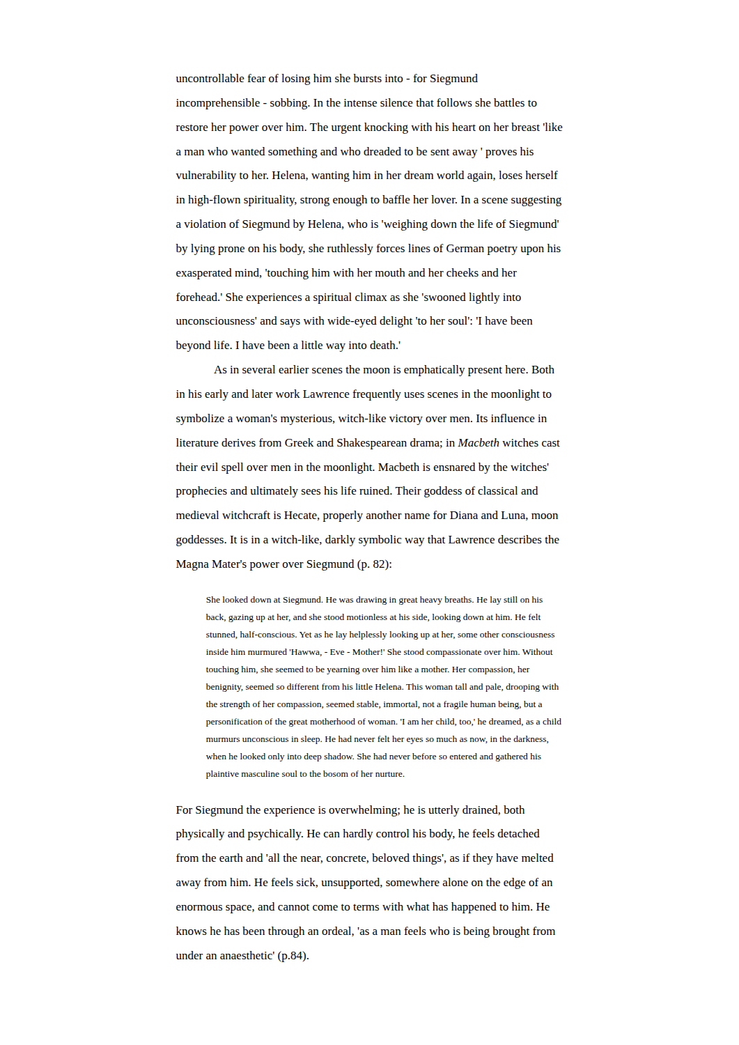uncontrollable fear of losing him she bursts into - for Siegmund incomprehensible - sobbing. In the intense silence that follows she battles to restore her power over him. The urgent knocking with his heart on her breast 'like a man who wanted something and who dreaded to be sent away ' proves his vulnerability to her. Helena, wanting him in her dream world again, loses herself in high-flown spirituality, strong enough to baffle her lover. In a scene suggesting a violation of Siegmund by Helena, who is 'weighing down the life of Siegmund' by lying prone on his body, she ruthlessly forces lines of German poetry upon his exasperated mind, 'touching him with her mouth and her cheeks and her forehead.' She experiences a spiritual climax as she 'swooned lightly into unconsciousness' and says with wide-eyed delight 'to her soul': 'I have been beyond life. I have been a little way into death.'
As in several earlier scenes the moon is emphatically present here. Both in his early and later work Lawrence frequently uses scenes in the moonlight to symbolize a woman's mysterious, witch-like victory over men. Its influence in literature derives from Greek and Shakespearean drama; in Macbeth witches cast their evil spell over men in the moonlight. Macbeth is ensnared by the witches' prophecies and ultimately sees his life ruined. Their goddess of classical and medieval witchcraft is Hecate, properly another name for Diana and Luna, moon goddesses. It is in a witch-like, darkly symbolic way that Lawrence describes the Magna Mater's power over Siegmund (p. 82):
She looked down at Siegmund. He was drawing in great heavy breaths. He lay still on his back, gazing up at her, and she stood motionless at his side, looking down at him. He felt stunned, half-conscious. Yet as he lay helplessly looking up at her, some other consciousness inside him murmured 'Hawwa, - Eve - Mother!' She stood compassionate over him. Without touching him, she seemed to be yearning over him like a mother. Her compassion, her benignity, seemed so different from his little Helena. This woman tall and pale, drooping with the strength of her compassion, seemed stable, immortal, not a fragile human being, but a personification of the great motherhood of woman. 'I am her child, too,' he dreamed, as a child murmurs unconscious in sleep. He had never felt her eyes so much as now, in the darkness, when he looked only into deep shadow. She had never before so entered and gathered his plaintive masculine soul to the bosom of her nurture.
For Siegmund the experience is overwhelming; he is utterly drained, both physically and psychically. He can hardly control his body, he feels detached from the earth and 'all the near, concrete, beloved things', as if they have melted away from him. He feels sick, unsupported, somewhere alone on the edge of an enormous space, and cannot come to terms with what has happened to him. He knows he has been through an ordeal, 'as a man feels who is being brought from under an anaesthetic' (p.84).